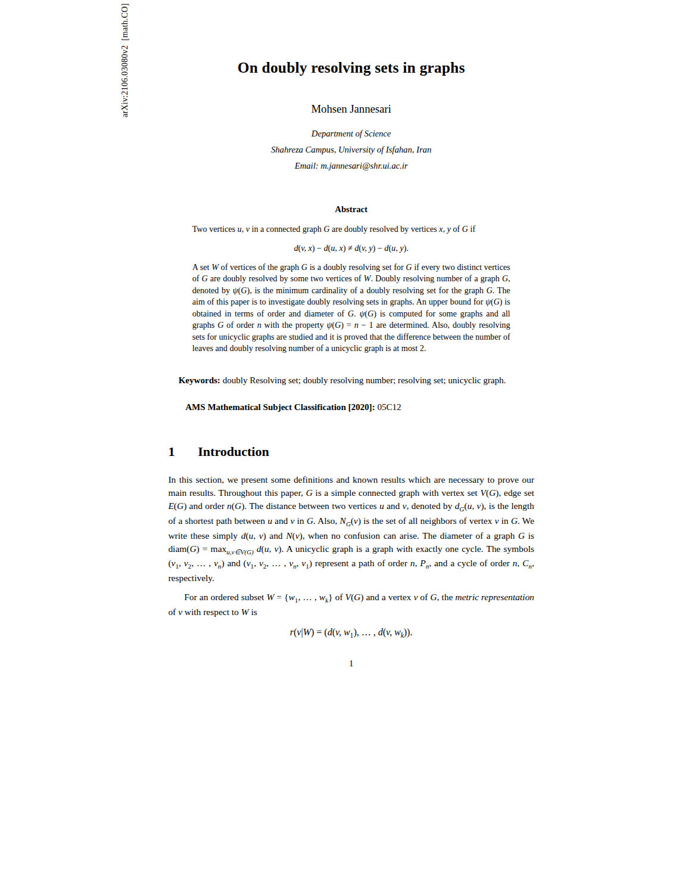arXiv:2106.03080v2 [math.CO] 12 Aug 2021
On doubly resolving sets in graphs
Mohsen Jannesari
Department of Science
Shahreza Campus, University of Isfahan, Iran
Email: m.jannesari@shr.ui.ac.ir
Abstract
Two vertices u, v in a connected graph G are doubly resolved by vertices x, y of G if
d(v, x) − d(u, x) ≠ d(v, y) − d(u, y).
A set W of vertices of the graph G is a doubly resolving set for G if every two distinct vertices of G are doubly resolved by some two vertices of W. Doubly resolving number of a graph G, denoted by ψ(G), is the minimum cardinality of a doubly resolving set for the graph G. The aim of this paper is to investigate doubly resolving sets in graphs. An upper bound for ψ(G) is obtained in terms of order and diameter of G. ψ(G) is computed for some graphs and all graphs G of order n with the property ψ(G) = n − 1 are determined. Also, doubly resolving sets for unicyclic graphs are studied and it is proved that the difference between the number of leaves and doubly resolving number of a unicyclic graph is at most 2.
Keywords: doubly Resolving set; doubly resolving number; resolving set; unicyclic graph.
AMS Mathematical Subject Classification [2020]: 05C12
1 Introduction
In this section, we present some definitions and known results which are necessary to prove our main results. Throughout this paper, G is a simple connected graph with vertex set V(G), edge set E(G) and order n(G). The distance between two vertices u and v, denoted by dG(u, v), is the length of a shortest path between u and v in G. Also, NG(v) is the set of all neighbors of vertex v in G. We write these simply d(u, v) and N(v), when no confusion can arise. The diameter of a graph G is diam(G) = maxu,v∈V(G) d(u, v). A unicyclic graph is a graph with exactly one cycle. The symbols (v1, v2, … , vn) and (v1, v2, … , vn, v1) represent a path of order n, Pn, and a cycle of order n, Cn, respectively.
For an ordered subset W = {w1, … , wk} of V(G) and a vertex v of G, the metric representation of v with respect to W is
r(v|W) = (d(v, w1), … , d(v, wk)).
1